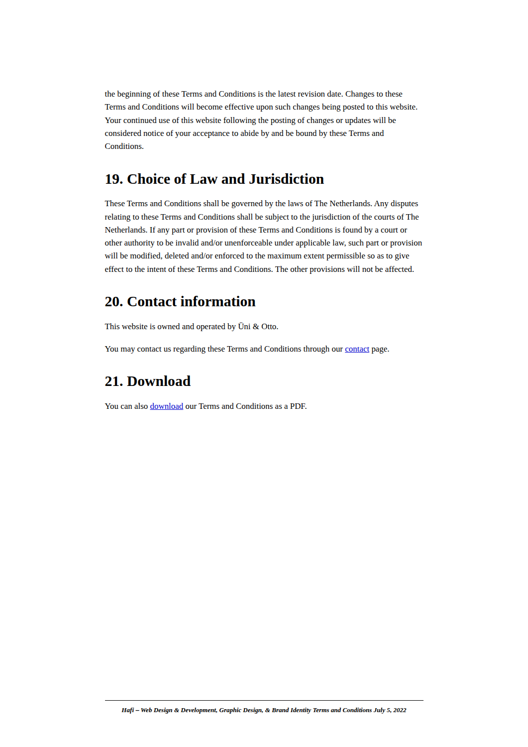the beginning of these Terms and Conditions is the latest revision date. Changes to these Terms and Conditions will become effective upon such changes being posted to this website. Your continued use of this website following the posting of changes or updates will be considered notice of your acceptance to abide by and be bound by these Terms and Conditions.
19. Choice of Law and Jurisdiction
These Terms and Conditions shall be governed by the laws of The Netherlands. Any disputes relating to these Terms and Conditions shall be subject to the jurisdiction of the courts of The Netherlands. If any part or provision of these Terms and Conditions is found by a court or other authority to be invalid and/or unenforceable under applicable law, such part or provision will be modified, deleted and/or enforced to the maximum extent permissible so as to give effect to the intent of these Terms and Conditions. The other provisions will not be affected.
20. Contact information
This website is owned and operated by Üni & Otto.
You may contact us regarding these Terms and Conditions through our contact page.
21. Download
You can also download our Terms and Conditions as a PDF.
Hafi ⎯ Web Design & Development, Graphic Design, & Brand Identity Terms and Conditions July 5, 2022